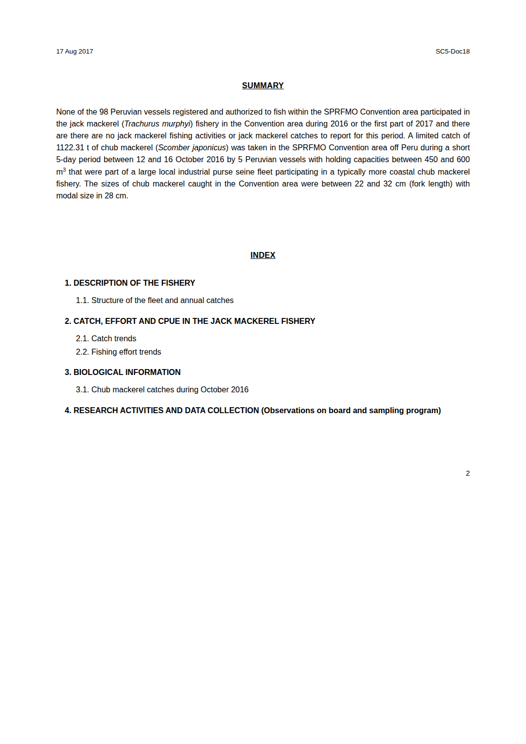17 Aug 2017 SC5-Doc18
SUMMARY
None of the 98 Peruvian vessels registered and authorized to fish within the SPRFMO Convention area participated in the jack mackerel (Trachurus murphyi) fishery in the Convention area during 2016 or the first part of 2017 and there are there are no jack mackerel fishing activities or jack mackerel catches to report for this period. A limited catch of 1122.31 t of chub mackerel (Scomber japonicus) was taken in the SPRFMO Convention area off Peru during a short 5-day period between 12 and 16 October 2016 by 5 Peruvian vessels with holding capacities between 450 and 600 m3 that were part of a large local industrial purse seine fleet participating in a typically more coastal chub mackerel fishery. The sizes of chub mackerel caught in the Convention area were between 22 and 32 cm (fork length) with modal size in 28 cm.
INDEX
DESCRIPTION OF THE FISHERY
1.1. Structure of the fleet and annual catches
CATCH, EFFORT AND CPUE IN THE JACK MACKEREL FISHERY
2.1. Catch trends
2.2. Fishing effort trends
BIOLOGICAL INFORMATION
3.1. Chub mackerel catches during October 2016
RESEARCH ACTIVITIES AND DATA COLLECTION (Observations on board and sampling program)
2